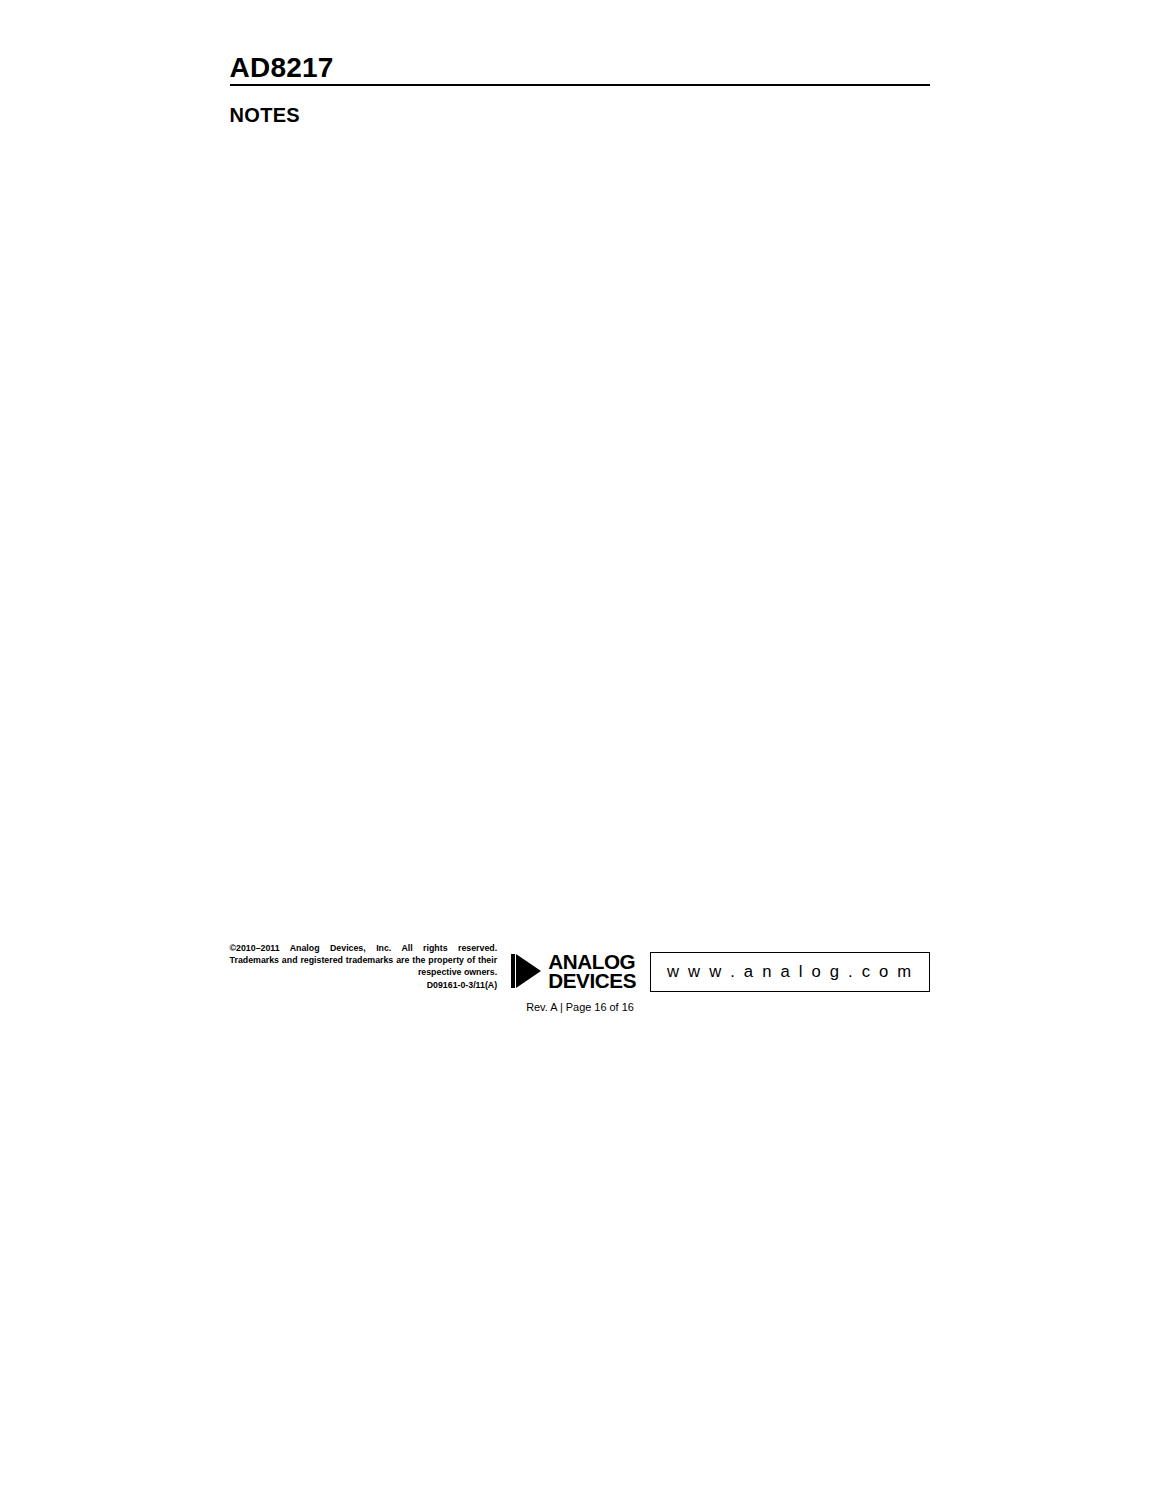AD8217
NOTES
©2010–2011 Analog Devices, Inc. All rights reserved. Trademarks and registered trademarks are the property of their respective owners. D09161-0-3/11(A)
ANALOG DEVICES
w w w . a n a l o g . c o m
Rev. A | Page 16 of 16